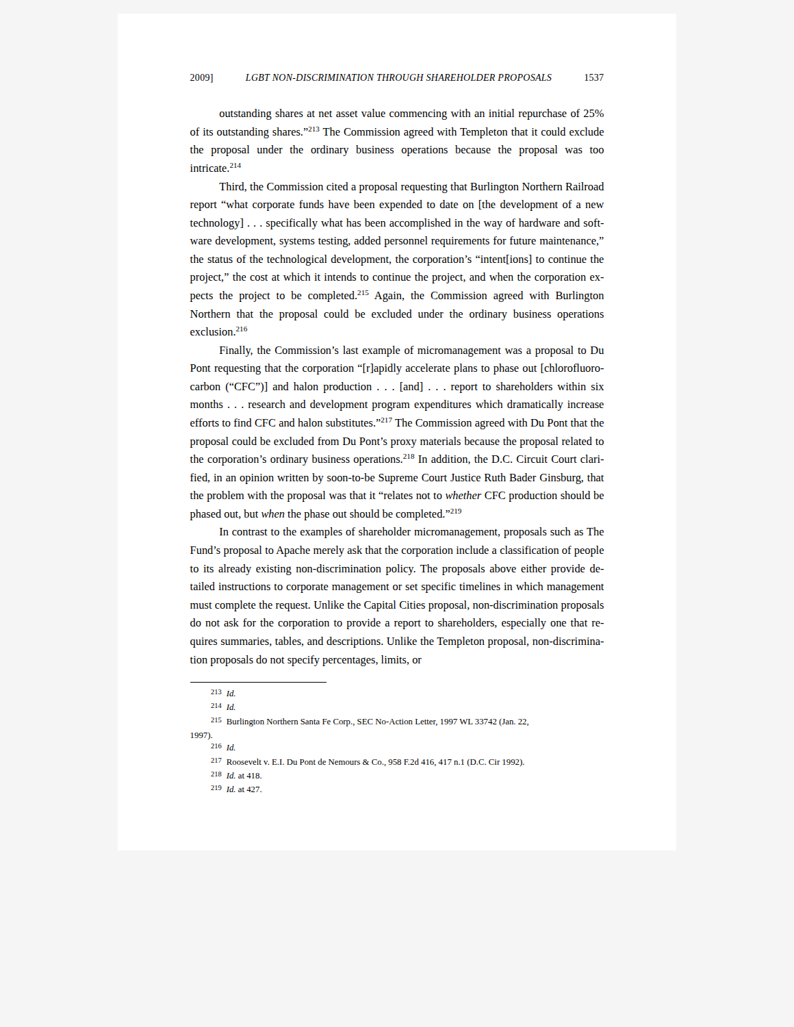2009] LGBT NON-DISCRIMINATION THROUGH SHAREHOLDER PROPOSALS 1537
outstanding shares at net asset value commencing with an initial repurchase of 25% of its outstanding shares.”213 The Commission agreed with Templeton that it could exclude the proposal under the ordinary business operations because the proposal was too intricate.214
Third, the Commission cited a proposal requesting that Burlington Northern Railroad report “what corporate funds have been expended to date on [the development of a new technology] . . . specifically what has been accomplished in the way of hardware and software development, systems testing, added personnel requirements for future maintenance,” the status of the technological development, the corporation’s “intent[ions] to continue the project,” the cost at which it intends to continue the project, and when the corporation expects the project to be completed.215 Again, the Commission agreed with Burlington Northern that the proposal could be excluded under the ordinary business operations exclusion.216
Finally, the Commission’s last example of micromanagement was a proposal to Du Pont requesting that the corporation “[r]apidly accelerate plans to phase out [chlorofluorocarbon (“CFC”)] and halon production . . . [and] . . . report to shareholders within six months . . . research and development program expenditures which dramatically increase efforts to find CFC and halon substitutes.”217 The Commission agreed with Du Pont that the proposal could be excluded from Du Pont’s proxy materials because the proposal related to the corporation’s ordinary business operations.218 In addition, the D.C. Circuit Court clarified, in an opinion written by soon-to-be Supreme Court Justice Ruth Bader Ginsburg, that the problem with the proposal was that it “relates not to whether CFC production should be phased out, but when the phase out should be completed.”219
In contrast to the examples of shareholder micromanagement, proposals such as The Fund’s proposal to Apache merely ask that the corporation include a classification of people to its already existing non-discrimination policy. The proposals above either provide detailed instructions to corporate management or set specific timelines in which management must complete the request. Unlike the Capital Cities proposal, non-discrimination proposals do not ask for the corporation to provide a report to shareholders, especially one that requires summaries, tables, and descriptions. Unlike the Templeton proposal, non-discrimination proposals do not specify percentages, limits, or
| 213 | Id. |
| 214 | Id. |
| 215 | Burlington Northern Santa Fe Corp., SEC No-Action Letter, 1997 WL 33742 (Jan. 22, |
| 1997). |
| 216 | Id. |
| 217 | Roosevelt v. E.I. Du Pont de Nemours & Co., 958 F.2d 416, 417 n.1 (D.C. Cir 1992). |
| 218 | Id. at 418. |
| 219 | Id. at 427. |